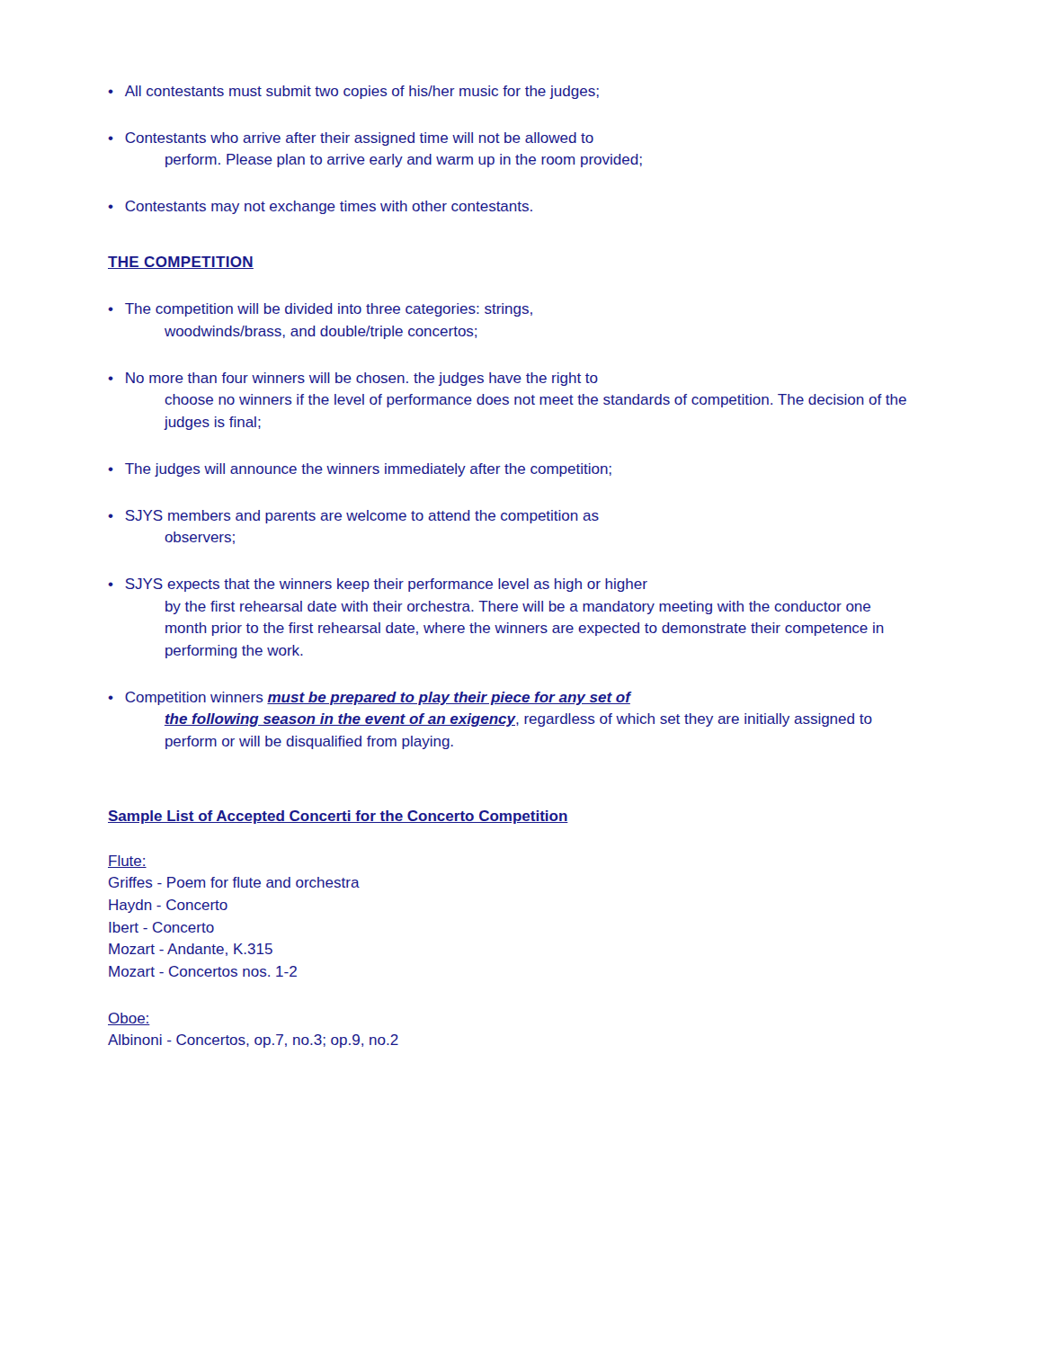All contestants must submit two copies of his/her music for the judges;
Contestants who arrive after their assigned time will not be allowed to perform. Please plan to arrive early and warm up in the room provided;
Contestants may not exchange times with other contestants.
THE COMPETITION
The competition will be divided into three categories: strings, woodwinds/brass, and double/triple concertos;
No more than four winners will be chosen. the judges have the right to choose no winners if the level of performance does not meet the standards of competition. The decision of the judges is final;
The judges will announce the winners immediately after the competition;
SJYS members and parents are welcome to attend the competition as observers;
SJYS expects that the winners keep their performance level as high or higher by the first rehearsal date with their orchestra. There will be a mandatory meeting with the conductor one month prior to the first rehearsal date, where the winners are expected to demonstrate their competence in performing the work.
Competition winners must be prepared to play their piece for any set of the following season in the event of an exigency, regardless of which set they are initially assigned to perform or will be disqualified from playing.
Sample List of Accepted Concerti for the Concerto Competition
Flute:
Griffes - Poem for flute and orchestra
Haydn - Concerto
Ibert - Concerto
Mozart - Andante, K.315
Mozart - Concertos nos. 1-2
Oboe:
Albinoni - Concertos, op.7, no.3; op.9, no.2